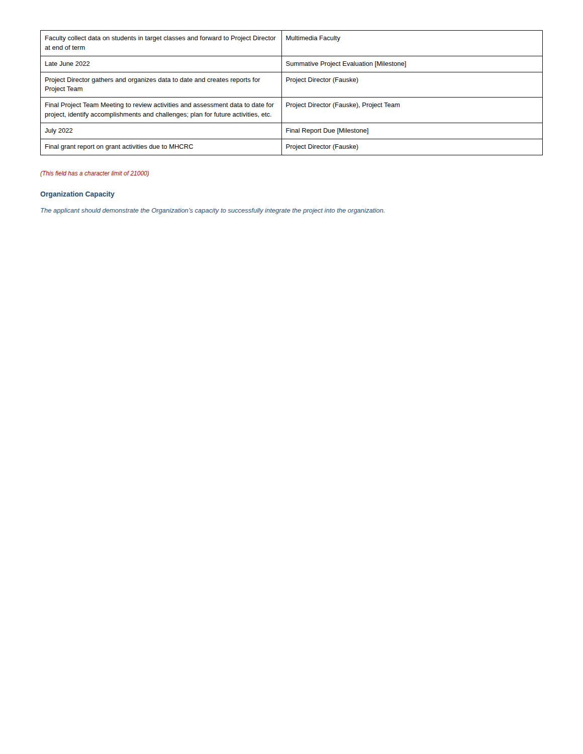| Faculty collect data on students in target classes and forward to Project Director at end of term | Multimedia Faculty |
| Late June 2022 | Summative Project Evaluation [Milestone] |
| Project Director gathers and organizes data to date and creates reports for Project Team | Project Director (Fauske) |
| Final Project Team Meeting to review activities and assessment data to date for project, identify accomplishments and challenges; plan for future activities, etc. | Project Director (Fauske), Project Team |
| July 2022 | Final Report Due [Milestone] |
| Final grant report on grant activities due to MHCRC | Project Director (Fauske) |
(This field has a character limit of 21000)
Organization Capacity
The applicant should demonstrate the Organization’s capacity to successfully integrate the project into the organization.